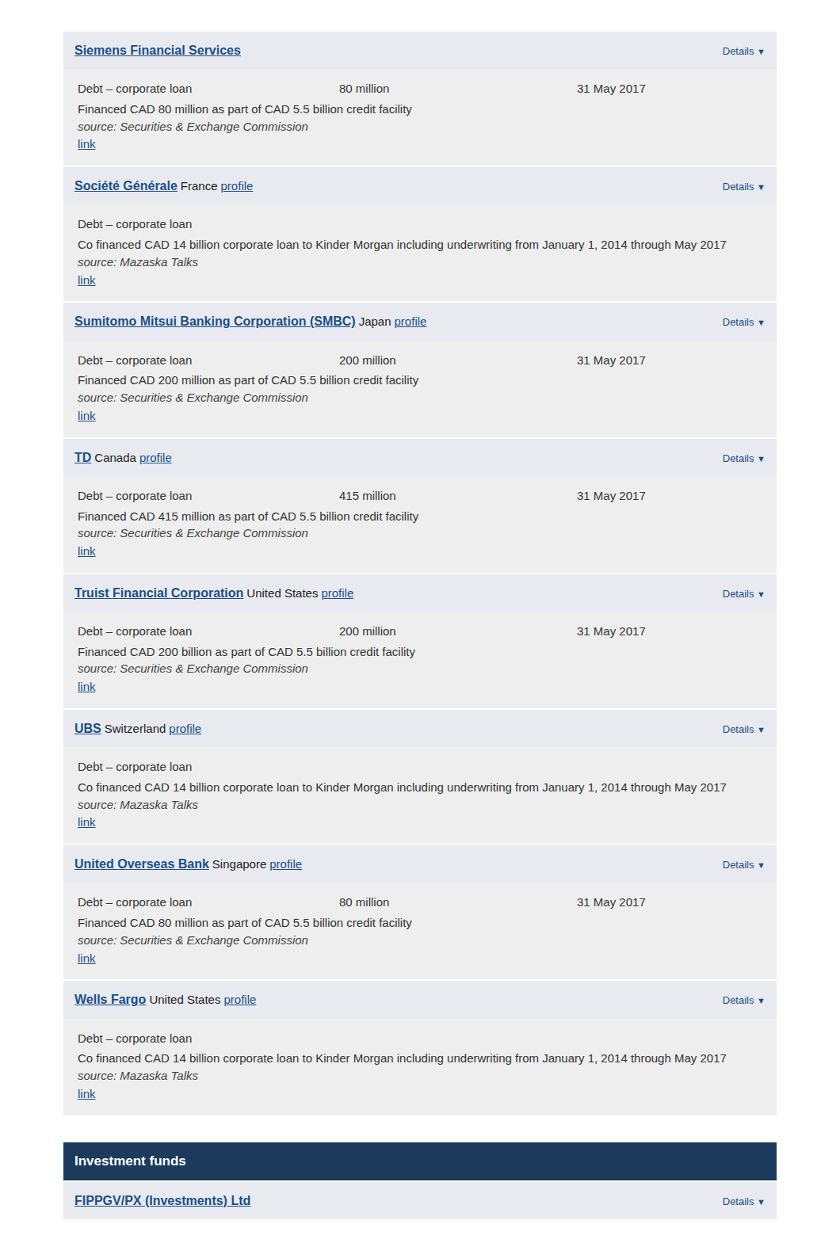Siemens Financial Services
Details ▼
Debt – corporate loan
80 million
31 May 2017
Financed CAD 80 million as part of CAD 5.5 billion credit facility
source: Securities & Exchange Commission
link
Société Générale France profile
Details ▼
Debt – corporate loan
Co financed CAD 14 billion corporate loan to Kinder Morgan including underwriting from January 1, 2014 through May 2017
source: Mazaska Talks
link
Sumitomo Mitsui Banking Corporation (SMBC) Japan profile
Details ▼
Debt – corporate loan
200 million
31 May 2017
Financed CAD 200 million as part of CAD 5.5 billion credit facility
source: Securities & Exchange Commission
link
TD Canada profile
Details ▼
Debt – corporate loan
415 million
31 May 2017
Financed CAD 415 million as part of CAD 5.5 billion credit facility
source: Securities & Exchange Commission
link
Truist Financial Corporation United States profile
Details ▼
Debt – corporate loan
200 million
31 May 2017
Financed CAD 200 billion as part of CAD 5.5 billion credit facility
source: Securities & Exchange Commission
link
UBS Switzerland profile
Details ▼
Debt – corporate loan
Co financed CAD 14 billion corporate loan to Kinder Morgan including underwriting from January 1, 2014 through May 2017
source: Mazaska Talks
link
United Overseas Bank Singapore profile
Details ▼
Debt – corporate loan
80 million
31 May 2017
Financed CAD 80 million as part of CAD 5.5 billion credit facility
source: Securities & Exchange Commission
link
Wells Fargo United States profile
Details ▼
Debt – corporate loan
Co financed CAD 14 billion corporate loan to Kinder Morgan including underwriting from January 1, 2014 through May 2017
source: Mazaska Talks
link
Investment funds
FIPPGV/PX (Investments) Ltd
Details ▼